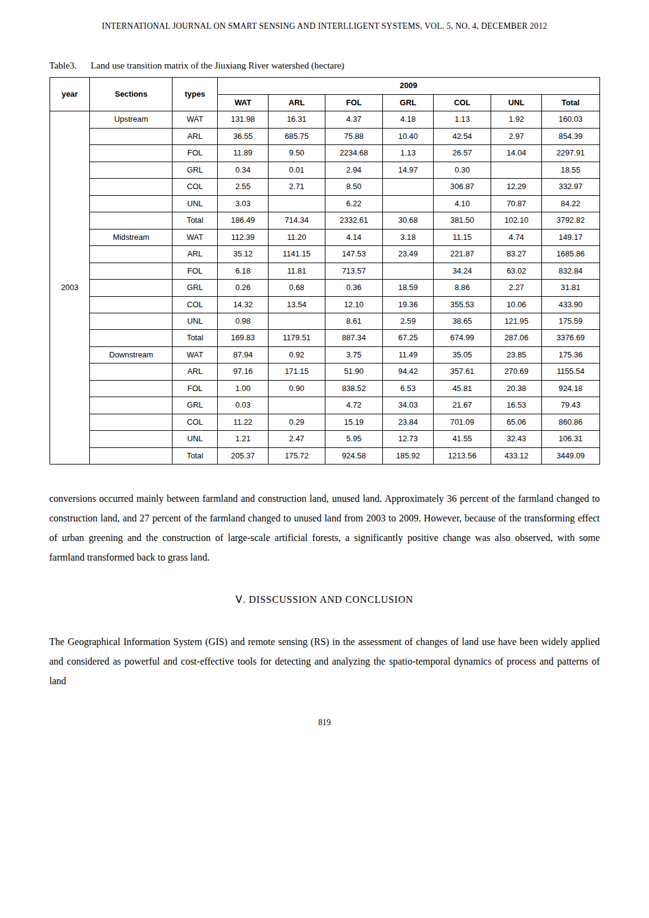INTERNATIONAL JOURNAL ON SMART SENSING AND INTERLLIGENT SYSTEMS, VOL. 5, NO. 4, DECEMBER 2012
Table3. Land use transition matrix of the Jiuxiang River watershed (hectare)
| year | Sections | types | 2009 |
| --- | --- | --- | --- |
| WAT | ARL | FOL | GRL | COL | UNL | Total |
| 2003 | Upstream | WAT | 131.98 | 16.31 | 4.37 | 4.18 | 1.13 | 1.92 | 160.03 |
| | ARL | 36.55 | 685.75 | 75.88 | 10.40 | 42.54 | 2.97 | 854.39 |
| | FOL | 11.89 | 9.50 | 2234.68 | 1.13 | 26.57 | 14.04 | 2297.91 |
| | GRL | 0.34 | 0.01 | 2.94 | 14.97 | 0.30 | | 18.55 |
| | COL | 2.55 | 2.71 | 8.50 | | 306.87 | 12.29 | 332.97 |
| | UNL | 3.03 | | 6.22 | | 4.10 | 70.87 | 84.22 |
| | Total | 186.49 | 714.34 | 2332.61 | 30.68 | 381.50 | 102.10 | 3792.82 |
| Midstream | WAT | 112.39 | 11.20 | 4.14 | 3.18 | 11.15 | 4.74 | 149.17 |
| | ARL | 35.12 | 1141.15 | 147.53 | 23.49 | 221.87 | 83.27 | 1685.86 |
| | FOL | 6.18 | 11.81 | 713.57 | | 34.24 | 63.02 | 832.84 |
| | GRL | 0.26 | 0.68 | 0.36 | 18.59 | 8.86 | 2.27 | 31.81 |
| | COL | 14.32 | 13.54 | 12.10 | 19.36 | 355.53 | 10.06 | 433.90 |
| | UNL | 0.98 | | 8.61 | 2.59 | 38.65 | 121.95 | 175.59 |
| | Total | 169.83 | 1179.51 | 887.34 | 67.25 | 674.99 | 287.06 | 3376.69 |
| Downstream | WAT | 87.94 | 0.92 | 3.75 | 11.49 | 35.05 | 23.85 | 175.36 |
| | ARL | 97.16 | 171.15 | 51.90 | 94.42 | 357.61 | 270.69 | 1155.54 |
| | FOL | 1.00 | 0.90 | 838.52 | 6.53 | 45.81 | 20.38 | 924.18 |
| | GRL | 0.03 | | 4.72 | 34.03 | 21.67 | 16.53 | 79.43 |
| | COL | 11.22 | 0.29 | 15.19 | 23.84 | 701.09 | 65.06 | 860.86 |
| | UNL | 1.21 | 2.47 | 5.95 | 12.73 | 41.55 | 32.43 | 106.31 |
| | Total | 205.37 | 175.72 | 924.58 | 185.92 | 1213.56 | 433.12 | 3449.09 |
conversions occurred mainly between farmland and construction land, unused land. Approximately 36 percent of the farmland changed to construction land, and 27 percent of the farmland changed to unused land from 2003 to 2009. However, because of the transforming effect of urban greening and the construction of large-scale artificial forests, a significantly positive change was also observed, with some farmland transformed back to grass land.
Ⅴ. DISSCUSSION AND CONCLUSION
The Geographical Information System (GIS) and remote sensing (RS) in the assessment of changes of land use have been widely applied and considered as powerful and cost-effective tools for detecting and analyzing the spatio-temporal dynamics of process and patterns of land
819